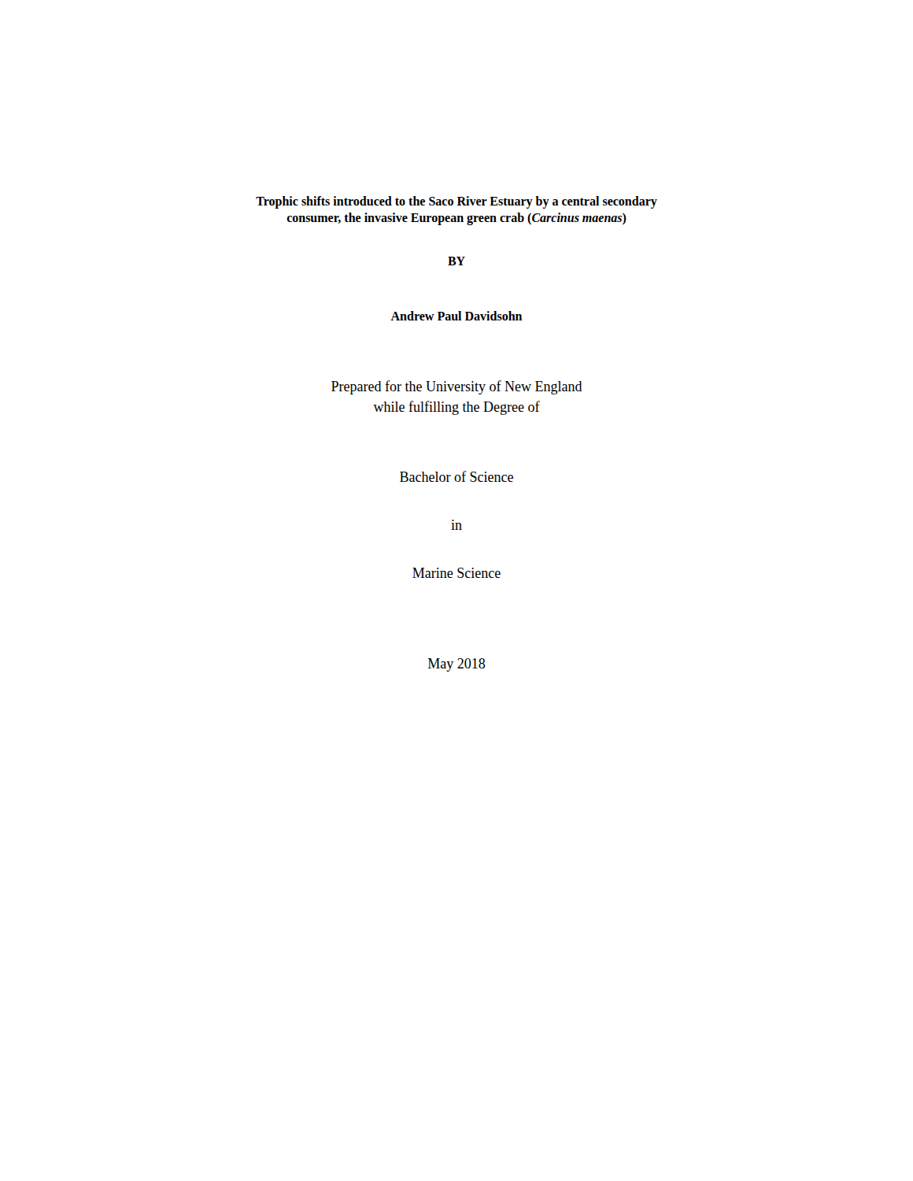Trophic shifts introduced to the Saco River Estuary by a central secondary consumer, the invasive European green crab (Carcinus maenas)
BY
Andrew Paul Davidsohn
Prepared for the University of New England
while fulfilling the Degree of
Bachelor of Science
in
Marine Science
May 2018